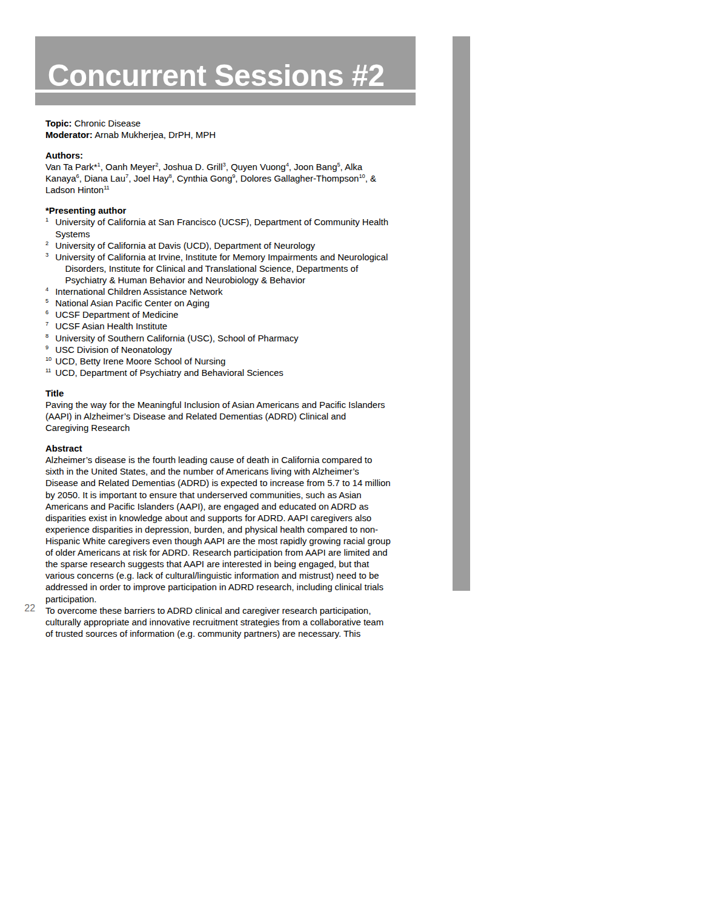Concurrent Sessions #2
Topic: Chronic Disease
Moderator: Arnab Mukherjea, DrPH, MPH
Authors:
Van Ta Park*1, Oanh Meyer2, Joshua D. Grill3, Quyen Vuong4, Joon Bang5, Alka Kanaya6, Diana Lau7, Joel Hay8, Cynthia Gong9, Dolores Gallagher-Thompson10, & Ladson Hinton11
*Presenting author
1 University of California at San Francisco (UCSF), Department of Community Health Systems
2 University of California at Davis (UCD), Department of Neurology
3 University of California at Irvine, Institute for Memory Impairments and Neurological Disorders, Institute for Clinical and Translational Science, Departments of Psychiatry & Human Behavior and Neurobiology & Behavior
4 International Children Assistance Network
5 National Asian Pacific Center on Aging
6 UCSF Department of Medicine
7 UCSF Asian Health Institute
8 University of Southern California (USC), School of Pharmacy
9 USC Division of Neonatology
10 UCD, Betty Irene Moore School of Nursing
11 UCD, Department of Psychiatry and Behavioral Sciences
Title
Paving the way for the Meaningful Inclusion of Asian Americans and Pacific Islanders (AAPI) in Alzheimer’s Disease and Related Dementias (ADRD) Clinical and Caregiving Research
Abstract
Alzheimer’s disease is the fourth leading cause of death in California compared to sixth in the United States, and the number of Americans living with Alzheimer’s Disease and Related Dementias (ADRD) is expected to increase from 5.7 to 14 million by 2050. It is important to ensure that underserved communities, such as Asian Americans and Pacific Islanders (AAPI), are engaged and educated on ADRD as disparities exist in knowledge about and supports for ADRD. AAPI caregivers also experience disparities in depression, burden, and physical health compared to non-Hispanic White caregivers even though AAPI are the most rapidly growing racial group of older Americans at risk for ADRD. Research participation from AAPI are limited and the sparse research suggests that AAPI are interested in being engaged, but that various concerns (e.g. lack of cultural/linguistic information and mistrust) need to be addressed in order to improve participation in ADRD research, including clinical trials participation.
To overcome these barriers to ADRD clinical and caregiver research participation, culturally appropriate and innovative recruitment strategies from a collaborative team of trusted sources of information (e.g. community partners) are necessary. This presentation will introduce and discuss several past, present and future ADRD research for AAPI, and especially highlight the importance of caregiving and community engagement efforts. The meaningful inclusion of AAPI into ADRD clinical and caregiving research is timely and critical to reduce ADRD-related disparities for this underserved and rapidly growing population.
Learning Objectives:
1. Describe the current state of Alzheimer’s disease and related dementias (ADRD)research among Asian Americans and Pacific Islanders (AAPI).
2. Understand the role of community partners in ADRD clinical and caregiving researchamong AAPI.
3. Recognize the importance of the meaningful inclusion of AAPI in ADRD clinical andcaregiving research.
22